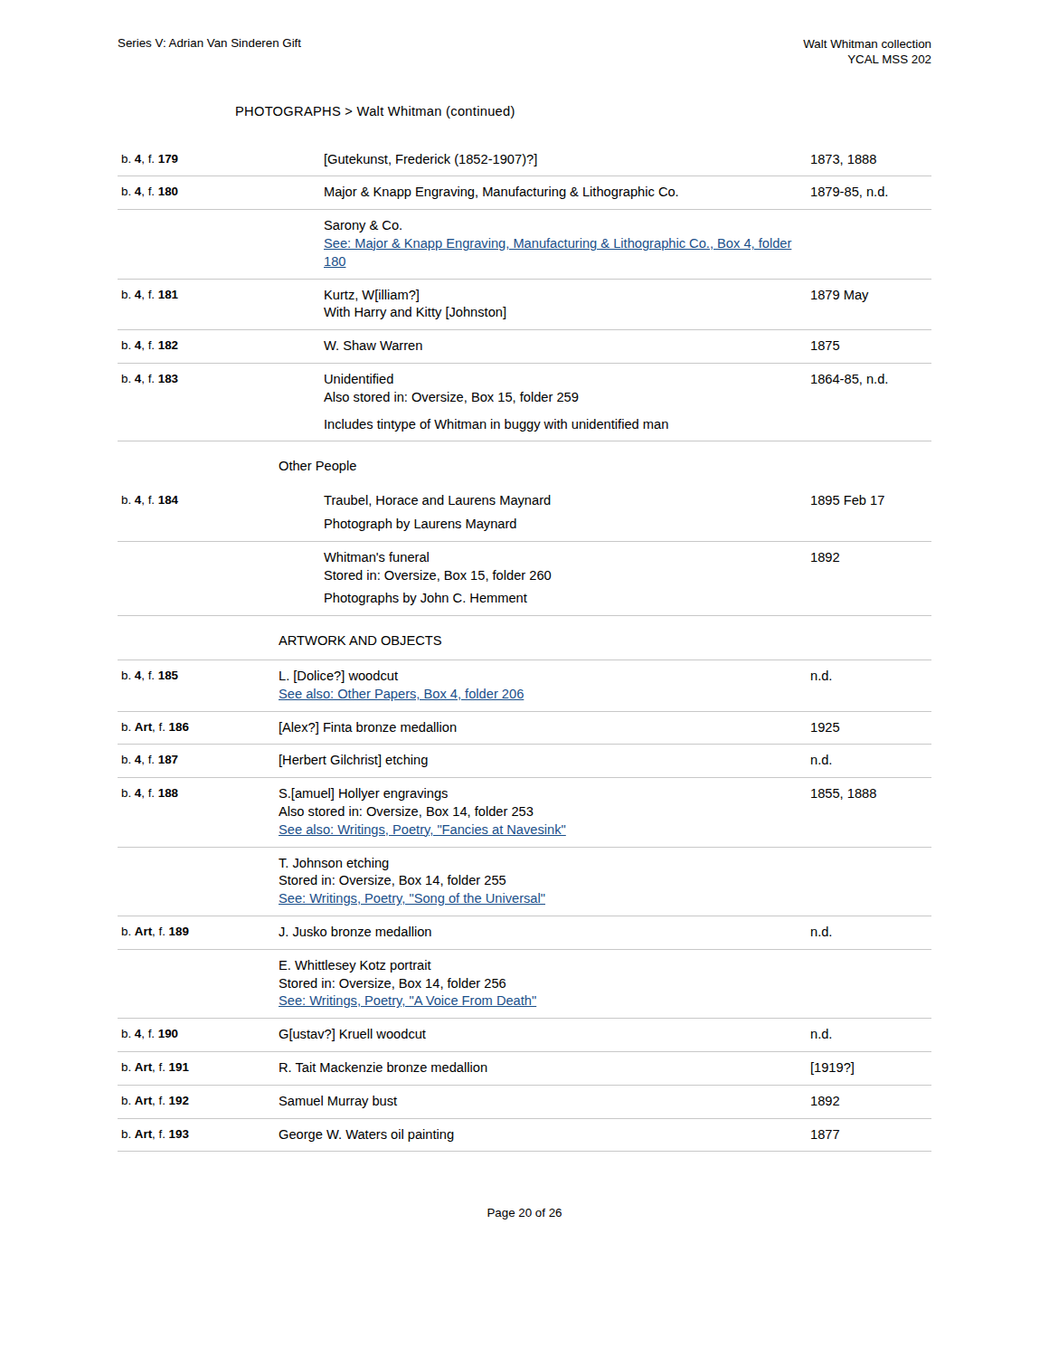Series V: Adrian Van Sinderen Gift
Walt Whitman collection
YCAL MSS 202
PHOTOGRAPHS > Walt Whitman (continued)
| b. 4 , f. 179 | [Gutekunst, Frederick (1852-1907)?] | 1873, 1888 |
| b. 4 , f. 180 | Major & Knapp Engraving, Manufacturing & Lithographic Co. | 1879-85, n.d. |
| | Sarony & Co. See: Major & Knapp Engraving, Manufacturing & Lithographic Co., Box 4, folder 180 | |
| b. 4 , f. 181 | Kurtz, W[illiam?] With Harry and Kitty [Johnston] | 1879 May |
| b. 4 , f. 182 | W. Shaw Warren | 1875 |
| b. 4 , f. 183 | Unidentified Also stored in: Oversize, Box 15, folder 259 Includes tintype of Whitman in buggy with unidentified man | 1864-85, n.d. |
| | Other People | |
| b. 4 , f. 184 | Traubel, Horace and Laurens Maynard Photograph by Laurens Maynard | 1895 Feb 17 |
| | Whitman's funeral Stored in: Oversize, Box 15, folder 260 Photographs by John C. Hemment | 1892 |
| | ARTWORK AND OBJECTS | |
| b. 4 , f. 185 | L. [Dolice?] woodcut See also: Other Papers, Box 4, folder 206 | n.d. |
| b. Art , f. 186 | [Alex?] Finta bronze medallion | 1925 |
| b. 4 , f. 187 | [Herbert Gilchrist] etching | n.d. |
| b. 4 , f. 188 | S.[amuel] Hollyer engravings Also stored in: Oversize, Box 14, folder 253 See also: Writings, Poetry, "Fancies at Navesink" | 1855, 1888 |
| | T. Johnson etching Stored in: Oversize, Box 14, folder 255 See: Writings, Poetry, "Song of the Universal" | |
| b. Art , f. 189 | J. Jusko bronze medallion | n.d. |
| | E. Whittlesey Kotz portrait Stored in: Oversize, Box 14, folder 256 See: Writings, Poetry, "A Voice From Death" | |
| b. 4 , f. 190 | G[ustav?] Kruell woodcut | n.d. |
| b. Art , f. 191 | R. Tait Mackenzie bronze medallion | [1919?] |
| b. Art , f. 192 | Samuel Murray bust | 1892 |
| b. Art , f. 193 | George W. Waters oil painting | 1877 |
Page 20 of 26